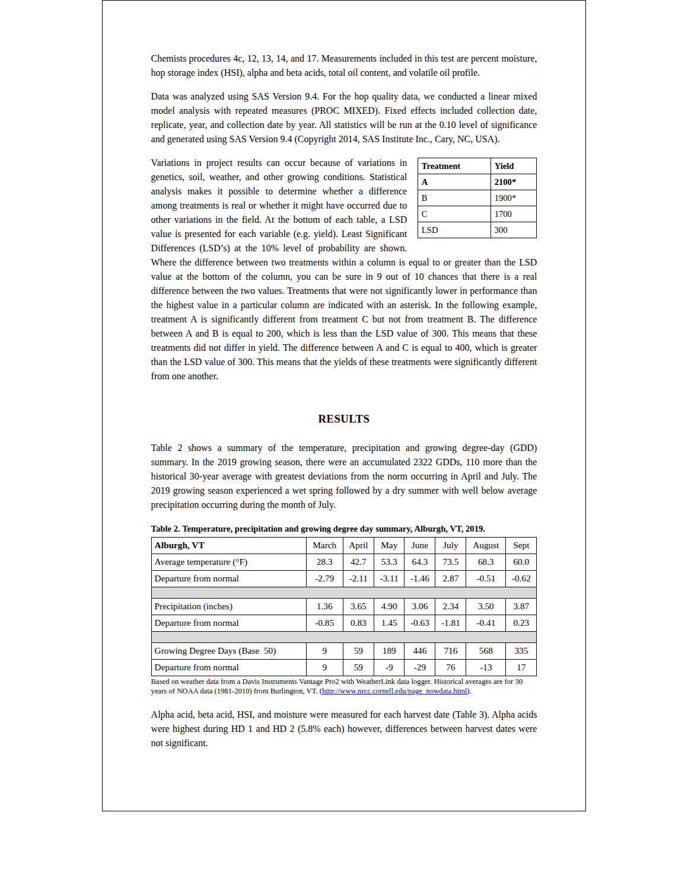Chemists procedures 4c, 12, 13, 14, and 17. Measurements included in this test are percent moisture, hop storage index (HSI), alpha and beta acids, total oil content, and volatile oil profile.
Data was analyzed using SAS Version 9.4. For the hop quality data, we conducted a linear mixed model analysis with repeated measures (PROC MIXED). Fixed effects included collection date, replicate, year, and collection date by year. All statistics will be run at the 0.10 level of significance and generated using SAS Version 9.4 (Copyright 2014, SAS Institute Inc., Cary, NC, USA).
| Treatment | Yield |
| --- | --- |
| A | 2100* |
| B | 1900* |
| C | 1700 |
| LSD | 300 |
Variations in project results can occur because of variations in genetics, soil, weather, and other growing conditions. Statistical analysis makes it possible to determine whether a difference among treatments is real or whether it might have occurred due to other variations in the field. At the bottom of each table, a LSD value is presented for each variable (e.g. yield). Least Significant Differences (LSD’s) at the 10% level of probability are shown. Where the difference between two treatments within a column is equal to or greater than the LSD value at the bottom of the column, you can be sure in 9 out of 10 chances that there is a real difference between the two values. Treatments that were not significantly lower in performance than the highest value in a particular column are indicated with an asterisk. In the following example, treatment A is significantly different from treatment C but not from treatment B. The difference between A and B is equal to 200, which is less than the LSD value of 300. This means that these treatments did not differ in yield. The difference between A and C is equal to 400, which is greater than the LSD value of 300. This means that the yields of these treatments were significantly different from one another.
RESULTS
Table 2 shows a summary of the temperature, precipitation and growing degree-day (GDD) summary. In the 2019 growing season, there were an accumulated 2322 GDDs, 110 more than the historical 30-year average with greatest deviations from the norm occurring in April and July. The 2019 growing season experienced a wet spring followed by a dry summer with well below average precipitation occurring during the month of July.
Table 2. Temperature, precipitation and growing degree day summary, Alburgh, VT, 2019.
| Alburgh, VT | March | April | May | June | July | August | Sept |
| --- | --- | --- | --- | --- | --- | --- | --- |
| Average temperature (°F) | 28.3 | 42.7 | 53.3 | 64.3 | 73.5 | 68.3 | 60.0 |
| Departure from normal | -2.79 | -2.11 | -3.11 | -1.46 | 2.87 | -0.51 | -0.62 |
| Precipitation (inches) | 1.36 | 3.65 | 4.90 | 3.06 | 2.34 | 3.50 | 3.87 |
| Departure from normal | -0.85 | 0.83 | 1.45 | -0.63 | -1.81 | -0.41 | 0.23 |
| Growing Degree Days (Base 50) | 9 | 59 | 189 | 446 | 716 | 568 | 335 |
| Departure from normal | 9 | 59 | -9 | -29 | 76 | -13 | 17 |
Based on weather data from a Davis Instruments Vantage Pro2 with WeatherLink data logger. Historical averages are for 30 years of NOAA data (1981-2010) from Burlington, VT. (http://www.nrcc.cornell.edu/page_nowdata.html).
Alpha acid, beta acid, HSI, and moisture were measured for each harvest date (Table 3). Alpha acids were highest during HD 1 and HD 2 (5.8% each) however, differences between harvest dates were not significant.